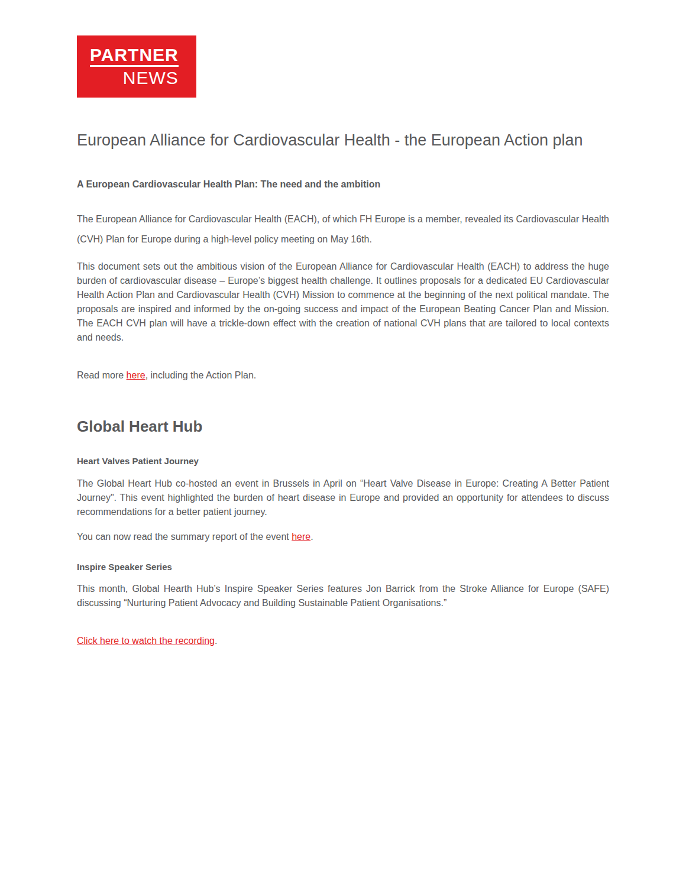PARTNER
NEWS
European Alliance for Cardiovascular Health - the European Action plan
A European Cardiovascular Health Plan: The need and the ambition
The European Alliance for Cardiovascular Health (EACH), of which FH Europe is a member, revealed its Cardiovascular Health (CVH) Plan for Europe during a high-level policy meeting on May 16th.
This document sets out the ambitious vision of the European Alliance for Cardiovascular Health (EACH) to address the huge burden of cardiovascular disease – Europe’s biggest health challenge. It outlines proposals for a dedicated EU Cardiovascular Health Action Plan and Cardiovascular Health (CVH) Mission to commence at the beginning of the next political mandate. The proposals are inspired and informed by the on-going success and impact of the European Beating Cancer Plan and Mission. The EACH CVH plan will have a trickle-down effect with the creation of national CVH plans that are tailored to local contexts and needs.
Read more here, including the Action Plan.
Global Heart Hub
Heart Valves Patient Journey
The Global Heart Hub co-hosted an event in Brussels in April on “Heart Valve Disease in Europe: Creating A Better Patient Journey". This event highlighted the burden of heart disease in Europe and provided an opportunity for attendees to discuss recommendations for a better patient journey.
You can now read the summary report of the event here.
Inspire Speaker Series
This month, Global Hearth Hub’s Inspire Speaker Series features Jon Barrick from the Stroke Alliance for Europe (SAFE) discussing “Nurturing Patient Advocacy and Building Sustainable Patient Organisations.”
Click here to watch the recording.